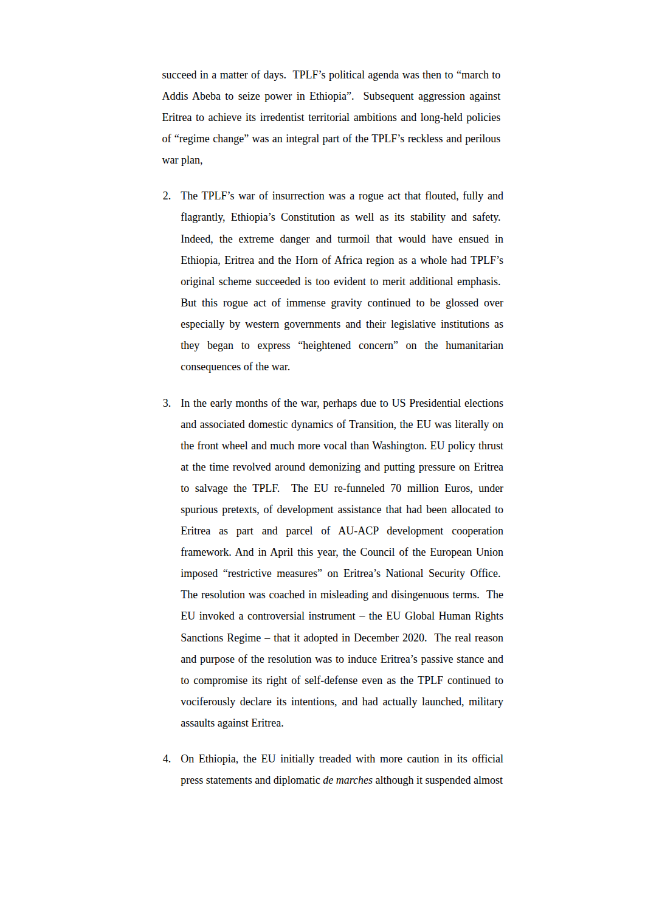succeed in a matter of days. TPLF’s political agenda was then to “march to Addis Abeba to seize power in Ethiopia”. Subsequent aggression against Eritrea to achieve its irredentist territorial ambitions and long-held policies of “regime change” was an integral part of the TPLF’s reckless and perilous war plan,
The TPLF’s war of insurrection was a rogue act that flouted, fully and flagrantly, Ethiopia’s Constitution as well as its stability and safety. Indeed, the extreme danger and turmoil that would have ensued in Ethiopia, Eritrea and the Horn of Africa region as a whole had TPLF’s original scheme succeeded is too evident to merit additional emphasis. But this rogue act of immense gravity continued to be glossed over especially by western governments and their legislative institutions as they began to express “heightened concern” on the humanitarian consequences of the war.
In the early months of the war, perhaps due to US Presidential elections and associated domestic dynamics of Transition, the EU was literally on the front wheel and much more vocal than Washington. EU policy thrust at the time revolved around demonizing and putting pressure on Eritrea to salvage the TPLF. The EU re-funneled 70 million Euros, under spurious pretexts, of development assistance that had been allocated to Eritrea as part and parcel of AU-ACP development cooperation framework. And in April this year, the Council of the European Union imposed “restrictive measures” on Eritrea’s National Security Office. The resolution was coached in misleading and disingenuous terms. The EU invoked a controversial instrument – the EU Global Human Rights Sanctions Regime – that it adopted in December 2020. The real reason and purpose of the resolution was to induce Eritrea’s passive stance and to compromise its right of self-defense even as the TPLF continued to vociferously declare its intentions, and had actually launched, military assaults against Eritrea.
On Ethiopia, the EU initially treaded with more caution in its official press statements and diplomatic de marches although it suspended almost